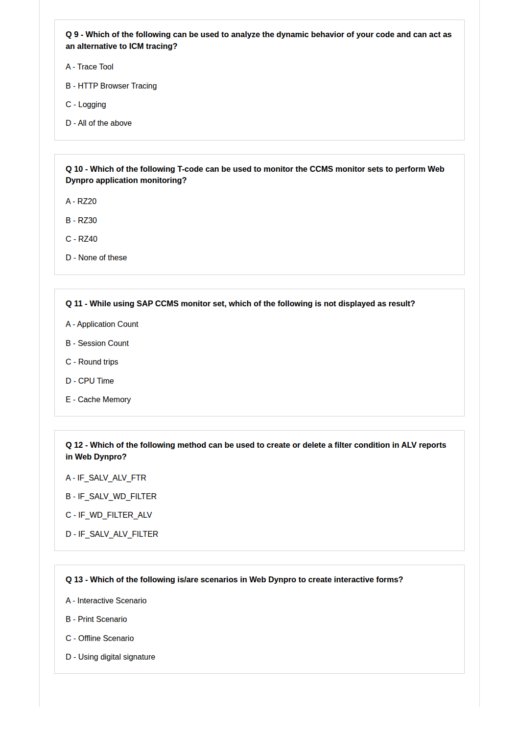Q 9 - Which of the following can be used to analyze the dynamic behavior of your code and can act as an alternative to ICM tracing?
A - Trace Tool
B - HTTP Browser Tracing
C - Logging
D - All of the above
Q 10 - Which of the following T-code can be used to monitor the CCMS monitor sets to perform Web Dynpro application monitoring?
A - RZ20
B - RZ30
C - RZ40
D - None of these
Q 11 - While using SAP CCMS monitor set, which of the following is not displayed as result?
A - Application Count
B - Session Count
C - Round trips
D - CPU Time
E - Cache Memory
Q 12 - Which of the following method can be used to create or delete a filter condition in ALV reports in Web Dynpro?
A - IF_SALV_ALV_FTR
B - IF_SALV_WD_FILTER
C - IF_WD_FILTER_ALV
D - IF_SALV_ALV_FILTER
Q 13 - Which of the following is/are scenarios in Web Dynpro to create interactive forms?
A - Interactive Scenario
B - Print Scenario
C - Offline Scenario
D - Using digital signature